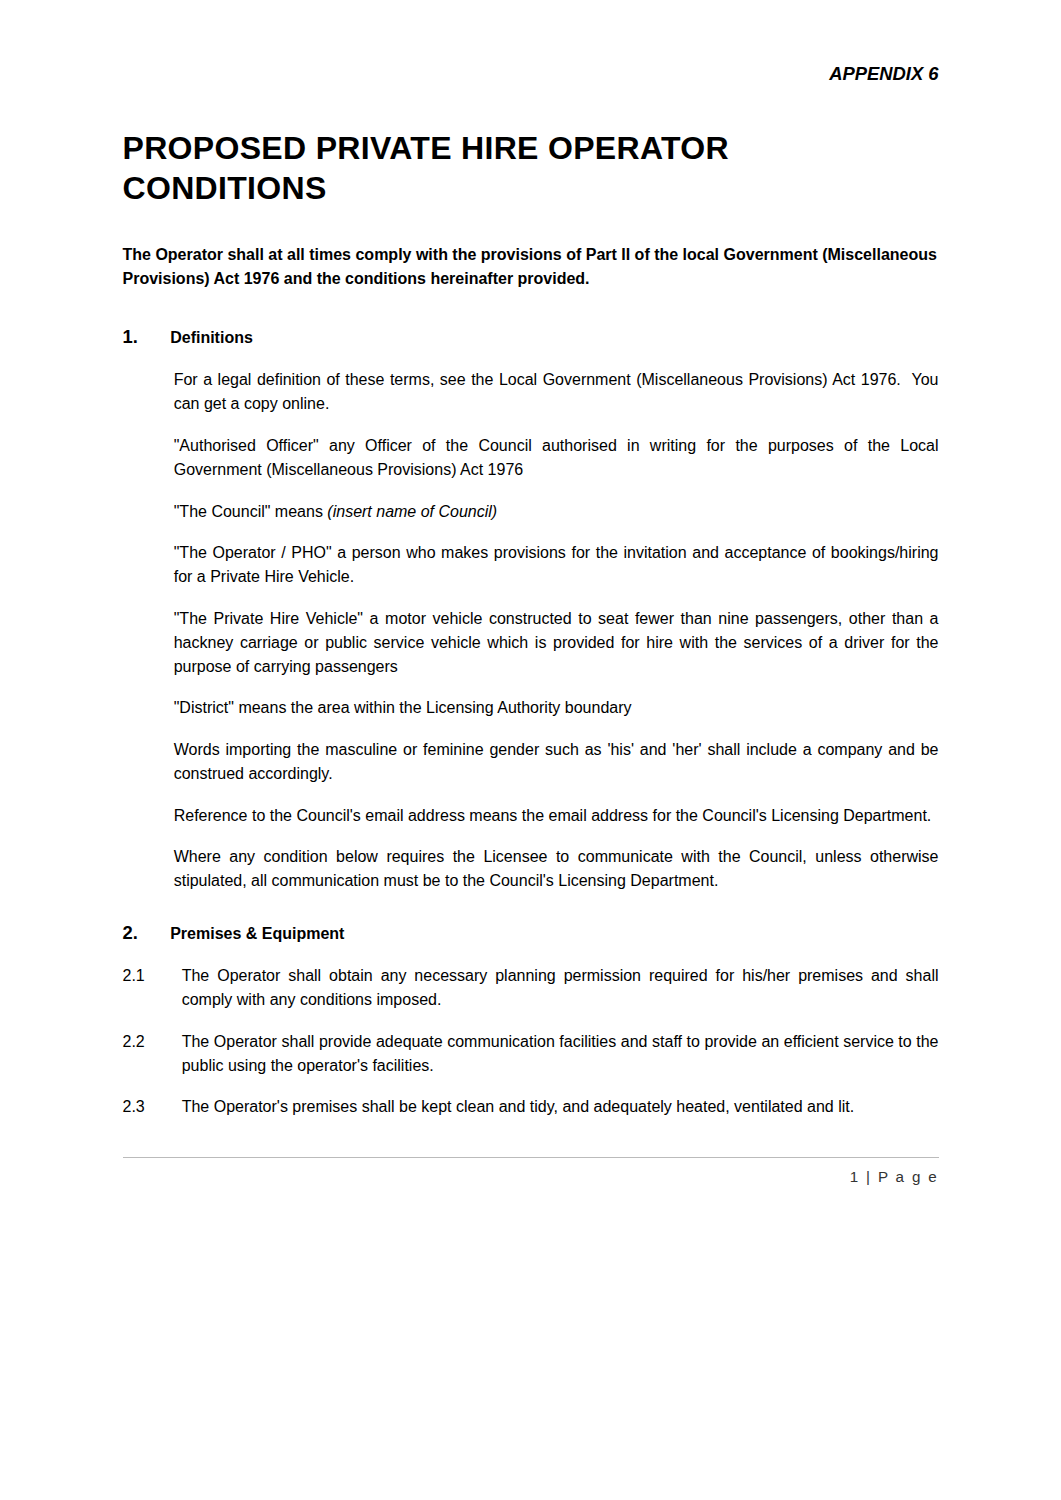APPENDIX 6
PROPOSED PRIVATE HIRE OPERATOR CONDITIONS
The Operator shall at all times comply with the provisions of Part II of the local Government (Miscellaneous Provisions) Act 1976 and the conditions hereinafter provided.
1. Definitions
For a legal definition of these terms, see the Local Government (Miscellaneous Provisions) Act 1976. You can get a copy online.
"Authorised Officer" any Officer of the Council authorised in writing for the purposes of the Local Government (Miscellaneous Provisions) Act 1976
"The Council" means (insert name of Council)
"The Operator / PHO" a person who makes provisions for the invitation and acceptance of bookings/hiring for a Private Hire Vehicle.
"The Private Hire Vehicle" a motor vehicle constructed to seat fewer than nine passengers, other than a hackney carriage or public service vehicle which is provided for hire with the services of a driver for the purpose of carrying passengers
"District" means the area within the Licensing Authority boundary
Words importing the masculine or feminine gender such as 'his' and 'her' shall include a company and be construed accordingly.
Reference to the Council's email address means the email address for the Council's Licensing Department.
Where any condition below requires the Licensee to communicate with the Council, unless otherwise stipulated, all communication must be to the Council's Licensing Department.
2. Premises & Equipment
2.1 The Operator shall obtain any necessary planning permission required for his/her premises and shall comply with any conditions imposed.
2.2 The Operator shall provide adequate communication facilities and staff to provide an efficient service to the public using the operator's facilities.
2.3 The Operator's premises shall be kept clean and tidy, and adequately heated, ventilated and lit.
1 | P a g e